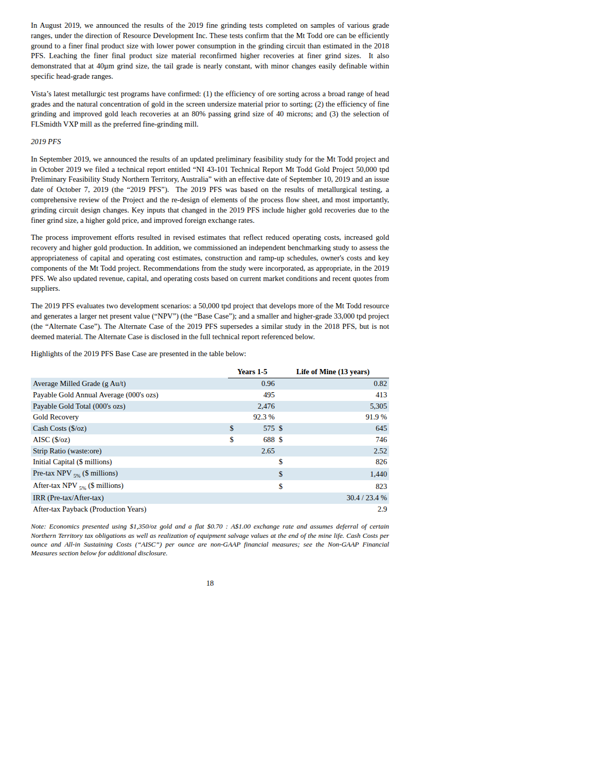In August 2019, we announced the results of the 2019 fine grinding tests completed on samples of various grade ranges, under the direction of Resource Development Inc. These tests confirm that the Mt Todd ore can be efficiently ground to a finer final product size with lower power consumption in the grinding circuit than estimated in the 2018 PFS. Leaching the finer final product size material reconfirmed higher recoveries at finer grind sizes. It also demonstrated that at 40µm grind size, the tail grade is nearly constant, with minor changes easily definable within specific head-grade ranges.
Vista’s latest metallurgic test programs have confirmed: (1) the efficiency of ore sorting across a broad range of head grades and the natural concentration of gold in the screen undersize material prior to sorting; (2) the efficiency of fine grinding and improved gold leach recoveries at an 80% passing grind size of 40 microns; and (3) the selection of FLSmidth VXP mill as the preferred fine-grinding mill.
2019 PFS
In September 2019, we announced the results of an updated preliminary feasibility study for the Mt Todd project and in October 2019 we filed a technical report entitled “NI 43-101 Technical Report Mt Todd Gold Project 50,000 tpd Preliminary Feasibility Study Northern Territory, Australia” with an effective date of September 10, 2019 and an issue date of October 7, 2019 (the “2019 PFS”). The 2019 PFS was based on the results of metallurgical testing, a comprehensive review of the Project and the re-design of elements of the process flow sheet, and most importantly, grinding circuit design changes. Key inputs that changed in the 2019 PFS include higher gold recoveries due to the finer grind size, a higher gold price, and improved foreign exchange rates.
The process improvement efforts resulted in revised estimates that reflect reduced operating costs, increased gold recovery and higher gold production. In addition, we commissioned an independent benchmarking study to assess the appropriateness of capital and operating cost estimates, construction and ramp-up schedules, owner's costs and key components of the Mt Todd project. Recommendations from the study were incorporated, as appropriate, in the 2019 PFS. We also updated revenue, capital, and operating costs based on current market conditions and recent quotes from suppliers.
The 2019 PFS evaluates two development scenarios: a 50,000 tpd project that develops more of the Mt Todd resource and generates a larger net present value (“NPV”) (the “Base Case”); and a smaller and higher-grade 33,000 tpd project (the “Alternate Case”). The Alternate Case of the 2019 PFS supersedes a similar study in the 2018 PFS, but is not deemed material. The Alternate Case is disclosed in the full technical report referenced below.
Highlights of the 2019 PFS Base Case are presented in the table below:
| | Years 1-5 | Life of Mine (13 years) |
| --- | --- | --- |
| Average Milled Grade (g Au/t) | | 0.96 | | 0.82 |
| Payable Gold Annual Average (000's ozs) | | 495 | | 413 |
| Payable Gold Total (000's ozs) | | 2,476 | | 5,305 |
| Gold Recovery | | 92.3 % | | 91.9 % |
| Cash Costs ($/oz) | $ | 575 | $ | 645 |
| AISC ($/oz) | $ | 688 | $ | 746 |
| Strip Ratio (waste:ore) | | 2.65 | | 2.52 |
| Initial Capital ($ millions) | | | $ | 826 |
| Pre-tax NPV 5% ($ millions) | | | $ | 1,440 |
| After-tax NPV 5% ($ millions) | | | $ | 823 |
| IRR (Pre-tax/After-tax) | | | | 30.4 / 23.4 % |
| After-tax Payback (Production Years) | | | | 2.9 |
Note: Economics presented using $1,350/oz gold and a flat $0.70 : A$1.00 exchange rate and assumes deferral of certain Northern Territory tax obligations as well as realization of equipment salvage values at the end of the mine life. Cash Costs per ounce and All-in Sustaining Costs (“AISC”) per ounce are non-GAAP financial measures; see the Non-GAAP Financial Measures section below for additional disclosure.
18